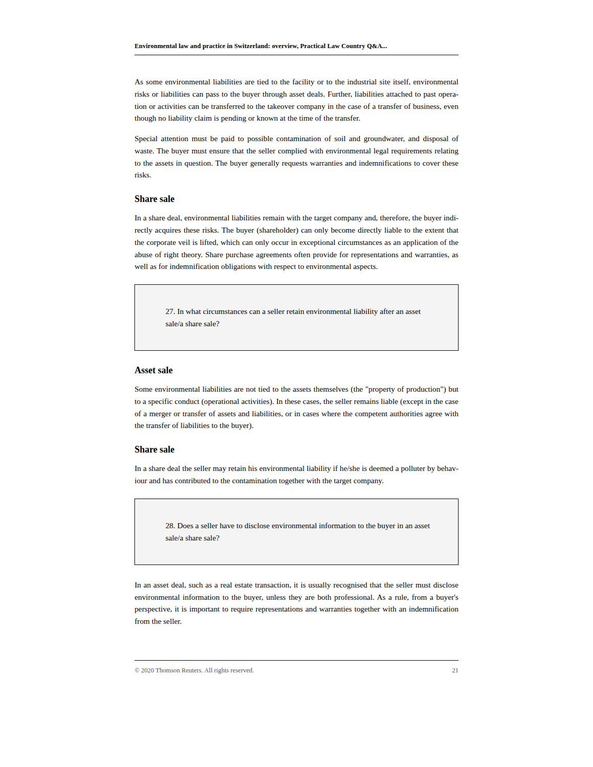Environmental law and practice in Switzerland: overview, Practical Law Country Q&A...
As some environmental liabilities are tied to the facility or to the industrial site itself, environmental risks or liabilities can pass to the buyer through asset deals. Further, liabilities attached to past operation or activities can be transferred to the takeover company in the case of a transfer of business, even though no liability claim is pending or known at the time of the transfer.
Special attention must be paid to possible contamination of soil and groundwater, and disposal of waste. The buyer must ensure that the seller complied with environmental legal requirements relating to the assets in question. The buyer generally requests warranties and indemnifications to cover these risks.
Share sale
In a share deal, environmental liabilities remain with the target company and, therefore, the buyer indirectly acquires these risks. The buyer (shareholder) can only become directly liable to the extent that the corporate veil is lifted, which can only occur in exceptional circumstances as an application of the abuse of right theory. Share purchase agreements often provide for representations and warranties, as well as for indemnification obligations with respect to environmental aspects.
27. In what circumstances can a seller retain environmental liability after an asset sale/a share sale?
Asset sale
Some environmental liabilities are not tied to the assets themselves (the "property of production") but to a specific conduct (operational activities). In these cases, the seller remains liable (except in the case of a merger or transfer of assets and liabilities, or in cases where the competent authorities agree with the transfer of liabilities to the buyer).
Share sale
In a share deal the seller may retain his environmental liability if he/she is deemed a polluter by behaviour and has contributed to the contamination together with the target company.
28. Does a seller have to disclose environmental information to the buyer in an asset sale/a share sale?
In an asset deal, such as a real estate transaction, it is usually recognised that the seller must disclose environmental information to the buyer, unless they are both professional. As a rule, from a buyer's perspective, it is important to require representations and warranties together with an indemnification from the seller.
© 2020 Thomson Reuters. All rights reserved. 21